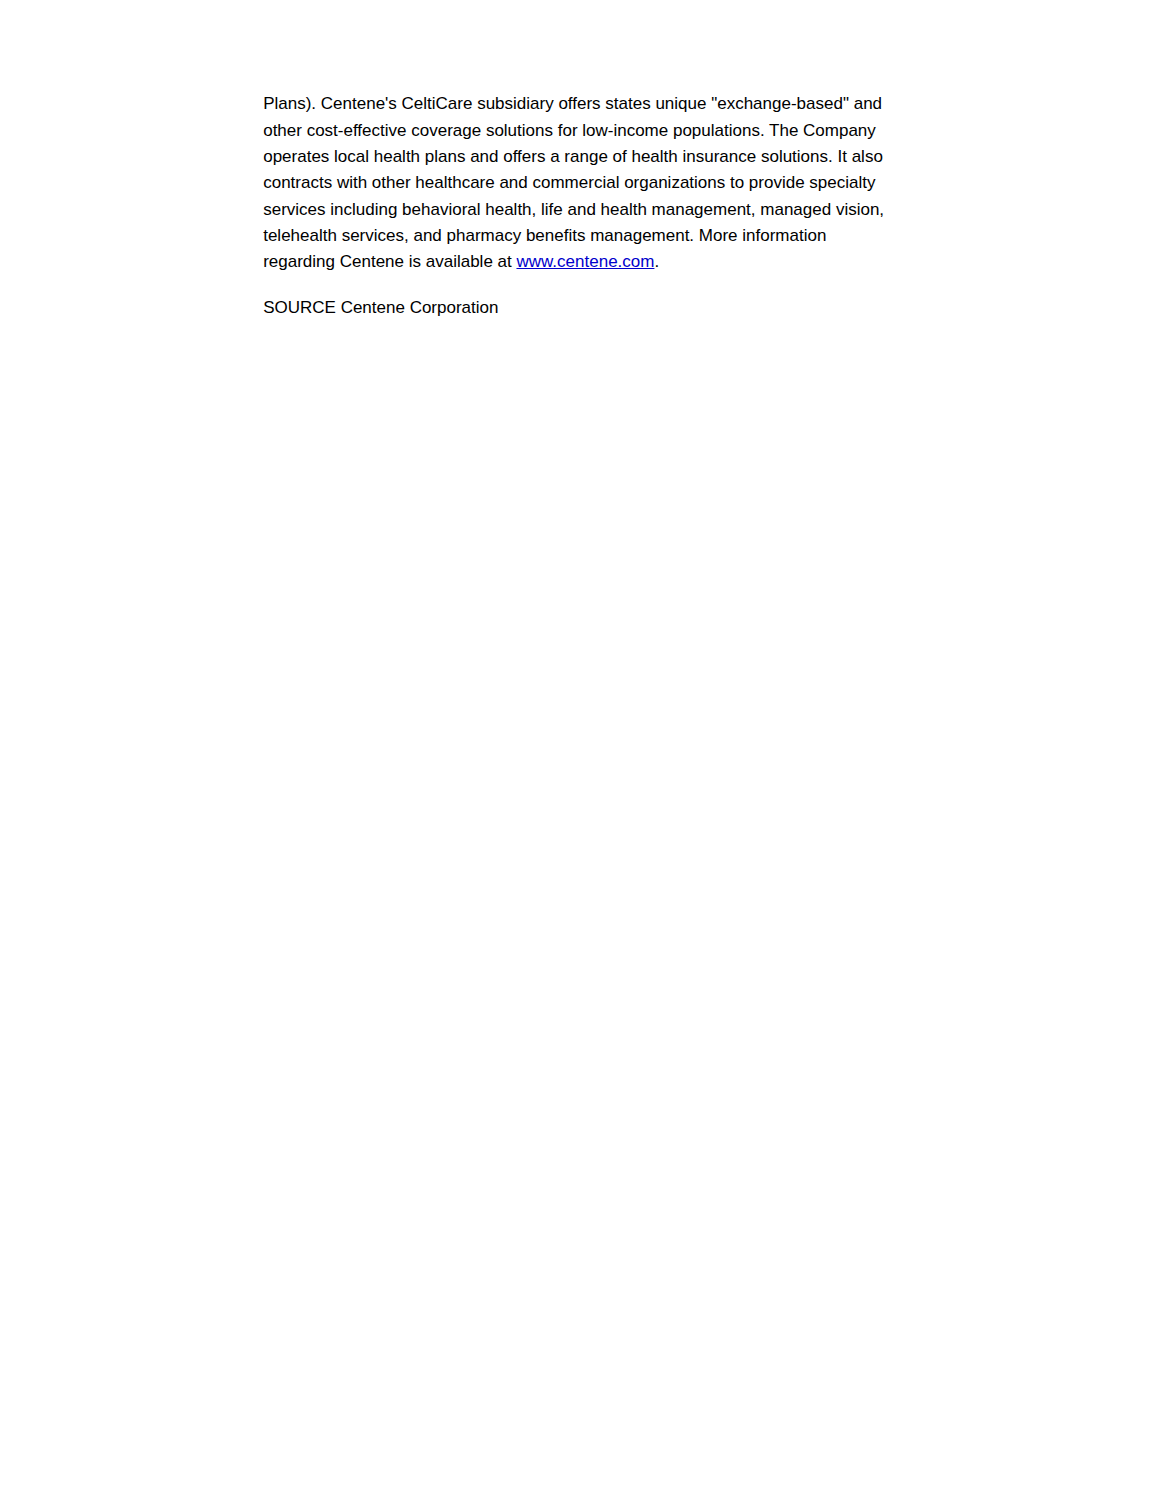Plans). Centene's CeltiCare subsidiary offers states unique "exchange-based" and other cost-effective coverage solutions for low-income populations. The Company operates local health plans and offers a range of health insurance solutions. It also contracts with other healthcare and commercial organizations to provide specialty services including behavioral health, life and health management, managed vision, telehealth services, and pharmacy benefits management. More information regarding Centene is available at www.centene.com.
SOURCE Centene Corporation